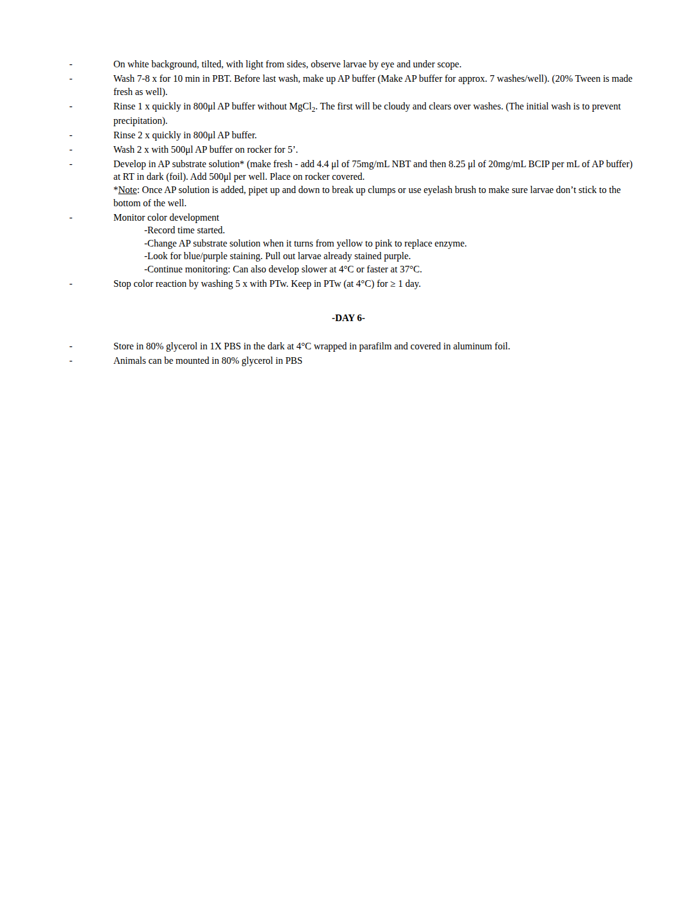On white background, tilted, with light from sides, observe larvae by eye and under scope.
Wash 7-8 x for 10 min in PBT. Before last wash, make up AP buffer (Make AP buffer for approx. 7 washes/well). (20% Tween is made fresh as well).
Rinse 1 x quickly in 800μl AP buffer without MgCl2. The first will be cloudy and clears over washes. (The initial wash is to prevent precipitation).
Rinse 2 x quickly in 800μl AP buffer.
Wash 2 x with 500μl AP buffer on rocker for 5’.
Develop in AP substrate solution* (make fresh - add 4.4 μl of 75mg/mL NBT and then 8.25 μl of 20mg/mL BCIP per mL of AP buffer) at RT in dark (foil). Add 500μl per well. Place on rocker covered.
*Note: Once AP solution is added, pipet up and down to break up clumps or use eyelash brush to make sure larvae don’t stick to the bottom of the well.
Monitor color development
-Record time started.
-Change AP substrate solution when it turns from yellow to pink to replace enzyme.
-Look for blue/purple staining. Pull out larvae already stained purple.
-Continue monitoring: Can also develop slower at 4°C or faster at 37°C.
Stop color reaction by washing 5 x with PTw. Keep in PTw (at 4°C) for ≥ 1 day.
-DAY 6-
Store in 80% glycerol in 1X PBS in the dark at 4°C wrapped in parafilm and covered in aluminum foil.
Animals can be mounted in 80% glycerol in PBS